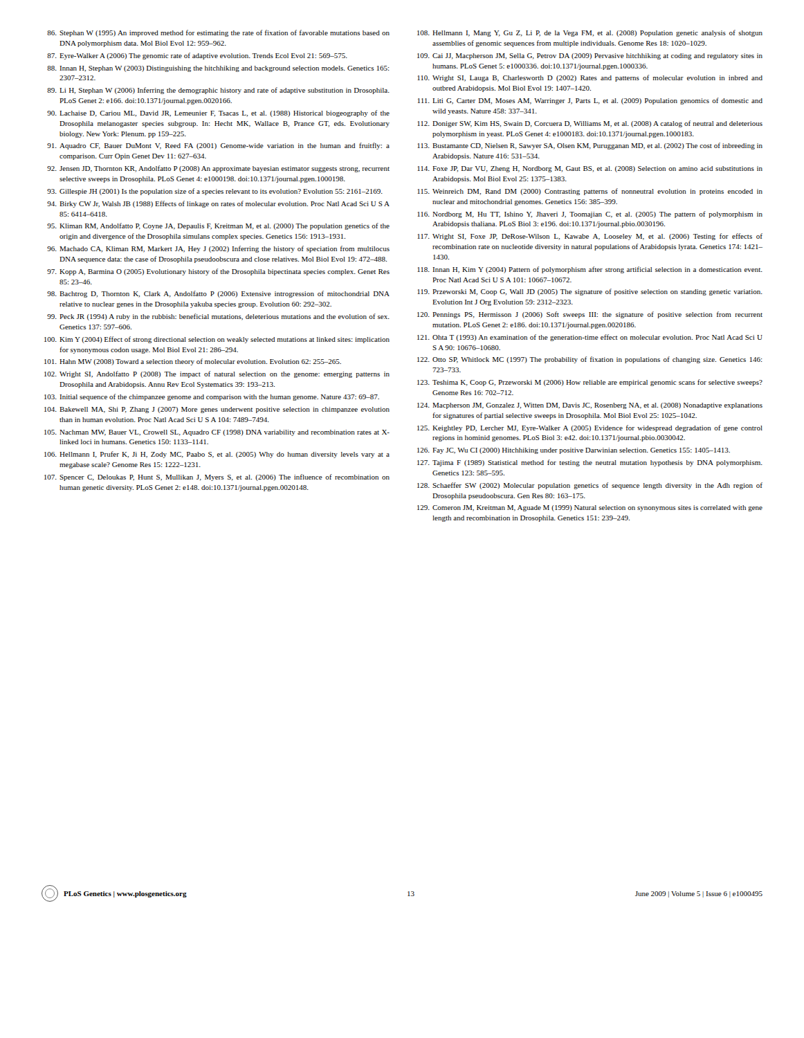86. Stephan W (1995) An improved method for estimating the rate of fixation of favorable mutations based on DNA polymorphism data. Mol Biol Evol 12: 959–962.
87. Eyre-Walker A (2006) The genomic rate of adaptive evolution. Trends Ecol Evol 21: 569–575.
88. Innan H, Stephan W (2003) Distinguishing the hitchhiking and background selection models. Genetics 165: 2307–2312.
89. Li H, Stephan W (2006) Inferring the demographic history and rate of adaptive substitution in Drosophila. PLoS Genet 2: e166. doi:10.1371/journal.pgen.0020166.
90. Lachaise D, Cariou ML, David JR, Lemeunier F, Tsacas L, et al. (1988) Historical biogeography of the Drosophila melanogaster species subgroup. In: Hecht MK, Wallace B, Prance GT, eds. Evolutionary biology. New York: Plenum. pp 159–225.
91. Aquadro CF, Bauer DuMont V, Reed FA (2001) Genome-wide variation in the human and fruitfly: a comparison. Curr Opin Genet Dev 11: 627–634.
92. Jensen JD, Thornton KR, Andolfatto P (2008) An approximate bayesian estimator suggests strong, recurrent selective sweeps in Drosophila. PLoS Genet 4: e1000198. doi:10.1371/journal.pgen.1000198.
93. Gillespie JH (2001) Is the population size of a species relevant to its evolution? Evolution 55: 2161–2169.
94. Birky CW Jr, Walsh JB (1988) Effects of linkage on rates of molecular evolution. Proc Natl Acad Sci U S A 85: 6414–6418.
95. Kliman RM, Andolfatto P, Coyne JA, Depaulis F, Kreitman M, et al. (2000) The population genetics of the origin and divergence of the Drosophila simulans complex species. Genetics 156: 1913–1931.
96. Machado CA, Kliman RM, Markert JA, Hey J (2002) Inferring the history of speciation from multilocus DNA sequence data: the case of Drosophila pseudoobscura and close relatives. Mol Biol Evol 19: 472–488.
97. Kopp A, Barmina O (2005) Evolutionary history of the Drosophila bipectinata species complex. Genet Res 85: 23–46.
98. Bachtrog D, Thornton K, Clark A, Andolfatto P (2006) Extensive introgression of mitochondrial DNA relative to nuclear genes in the Drosophila yakuba species group. Evolution 60: 292–302.
99. Peck JR (1994) A ruby in the rubbish: beneficial mutations, deleterious mutations and the evolution of sex. Genetics 137: 597–606.
100. Kim Y (2004) Effect of strong directional selection on weakly selected mutations at linked sites: implication for synonymous codon usage. Mol Biol Evol 21: 286–294.
101. Hahn MW (2008) Toward a selection theory of molecular evolution. Evolution 62: 255–265.
102. Wright SI, Andolfatto P (2008) The impact of natural selection on the genome: emerging patterns in Drosophila and Arabidopsis. Annu Rev Ecol Systematics 39: 193–213.
103. Initial sequence of the chimpanzee genome and comparison with the human genome. Nature 437: 69–87.
104. Bakewell MA, Shi P, Zhang J (2007) More genes underwent positive selection in chimpanzee evolution than in human evolution. Proc Natl Acad Sci U S A 104: 7489–7494.
105. Nachman MW, Bauer VL, Crowell SL, Aquadro CF (1998) DNA variability and recombination rates at X-linked loci in humans. Genetics 150: 1133–1141.
106. Hellmann I, Prufer K, Ji H, Zody MC, Paabo S, et al. (2005) Why do human diversity levels vary at a megabase scale? Genome Res 15: 1222–1231.
107. Spencer C, Deloukas P, Hunt S, Mullikan J, Myers S, et al. (2006) The influence of recombination on human genetic diversity. PLoS Genet 2: e148. doi:10.1371/journal.pgen.0020148.
108. Hellmann I, Mang Y, Gu Z, Li P, de la Vega FM, et al. (2008) Population genetic analysis of shotgun assemblies of genomic sequences from multiple individuals. Genome Res 18: 1020–1029.
109. Cai JJ, Macpherson JM, Sella G, Petrov DA (2009) Pervasive hitchhiking at coding and regulatory sites in humans. PLoS Genet 5: e1000336. doi:10.1371/journal.pgen.1000336.
110. Wright SI, Lauga B, Charlesworth D (2002) Rates and patterns of molecular evolution in inbred and outbred Arabidopsis. Mol Biol Evol 19: 1407–1420.
111. Liti G, Carter DM, Moses AM, Warringer J, Parts L, et al. (2009) Population genomics of domestic and wild yeasts. Nature 458: 337–341.
112. Doniger SW, Kim HS, Swain D, Corcuera D, Williams M, et al. (2008) A catalog of neutral and deleterious polymorphism in yeast. PLoS Genet 4: e1000183. doi:10.1371/journal.pgen.1000183.
113. Bustamante CD, Nielsen R, Sawyer SA, Olsen KM, Purugganan MD, et al. (2002) The cost of inbreeding in Arabidopsis. Nature 416: 531–534.
114. Foxe JP, Dar VU, Zheng H, Nordborg M, Gaut BS, et al. (2008) Selection on amino acid substitutions in Arabidopsis. Mol Biol Evol 25: 1375–1383.
115. Weinreich DM, Rand DM (2000) Contrasting patterns of nonneutral evolution in proteins encoded in nuclear and mitochondrial genomes. Genetics 156: 385–399.
116. Nordborg M, Hu TT, Ishino Y, Jhaveri J, Toomajian C, et al. (2005) The pattern of polymorphism in Arabidopsis thaliana. PLoS Biol 3: e196. doi:10.1371/journal.pbio.0030196.
117. Wright SI, Foxe JP, DeRose-Wilson L, Kawabe A, Looseley M, et al. (2006) Testing for effects of recombination rate on nucleotide diversity in natural populations of Arabidopsis lyrata. Genetics 174: 1421–1430.
118. Innan H, Kim Y (2004) Pattern of polymorphism after strong artificial selection in a domestication event. Proc Natl Acad Sci U S A 101: 10667–10672.
119. Przeworski M, Coop G, Wall JD (2005) The signature of positive selection on standing genetic variation. Evolution Int J Org Evolution 59: 2312–2323.
120. Pennings PS, Hermisson J (2006) Soft sweeps III: the signature of positive selection from recurrent mutation. PLoS Genet 2: e186. doi:10.1371/journal.pgen.0020186.
121. Ohta T (1993) An examination of the generation-time effect on molecular evolution. Proc Natl Acad Sci U S A 90: 10676–10680.
122. Otto SP, Whitlock MC (1997) The probability of fixation in populations of changing size. Genetics 146: 723–733.
123. Teshima K, Coop G, Przeworski M (2006) How reliable are empirical genomic scans for selective sweeps? Genome Res 16: 702–712.
124. Macpherson JM, Gonzalez J, Witten DM, Davis JC, Rosenberg NA, et al. (2008) Nonadaptive explanations for signatures of partial selective sweeps in Drosophila. Mol Biol Evol 25: 1025–1042.
125. Keightley PD, Lercher MJ, Eyre-Walker A (2005) Evidence for widespread degradation of gene control regions in hominid genomes. PLoS Biol 3: e42. doi:10.1371/journal.pbio.0030042.
126. Fay JC, Wu CI (2000) Hitchhiking under positive Darwinian selection. Genetics 155: 1405–1413.
127. Tajima F (1989) Statistical method for testing the neutral mutation hypothesis by DNA polymorphism. Genetics 123: 585–595.
128. Schaeffer SW (2002) Molecular population genetics of sequence length diversity in the Adh region of Drosophila pseudoobscura. Gen Res 80: 163–175.
129. Comeron JM, Kreitman M, Aguade M (1999) Natural selection on synonymous sites is correlated with gene length and recombination in Drosophila. Genetics 151: 239–249.
PLoS Genetics | www.plosgenetics.org
13
June 2009 | Volume 5 | Issue 6 | e1000495